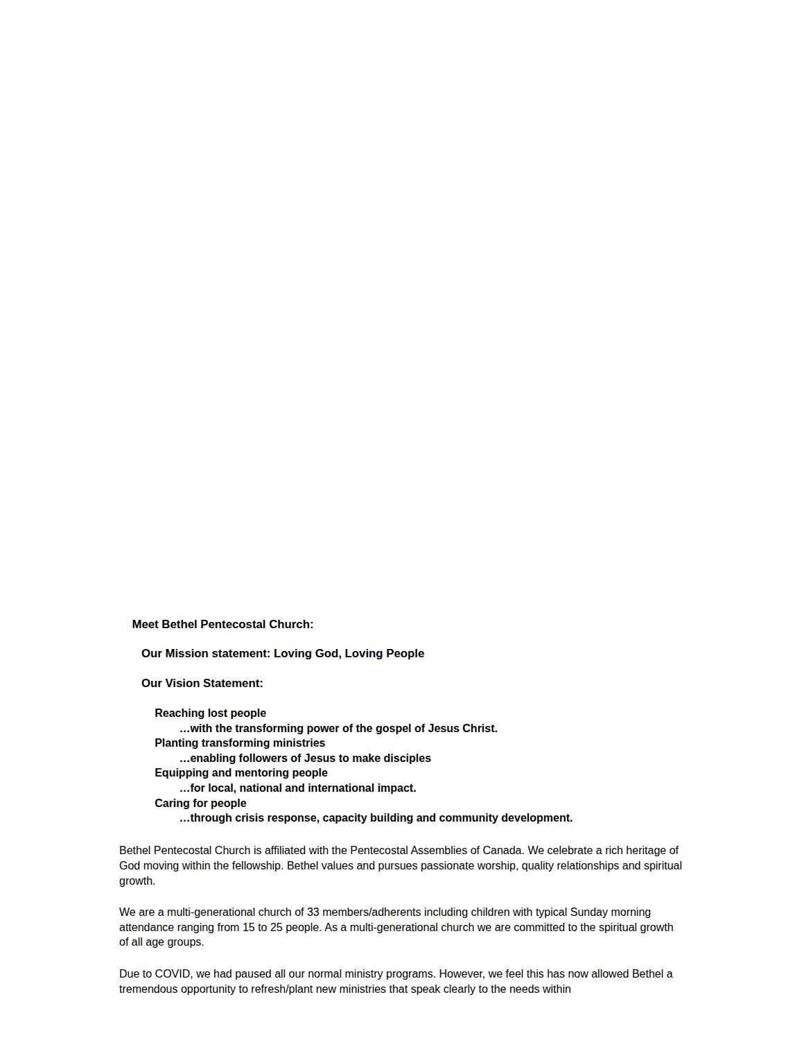Meet Bethel Pentecostal Church:
Our Mission statement: Loving God, Loving People
Our Vision Statement:
Reaching lost people
…with the transforming power of the gospel of Jesus Christ.
Planting transforming ministries
…enabling followers of Jesus to make disciples
Equipping and mentoring people
…for local, national and international impact.
Caring for people
…through crisis response, capacity building and community development.
Bethel Pentecostal Church is affiliated with the Pentecostal Assemblies of Canada. We celebrate a rich heritage of God moving within the fellowship. Bethel values and pursues passionate worship, quality relationships and spiritual growth.
We are a multi-generational church of 33 members/adherents including children with typical Sunday morning attendance ranging from 15 to 25 people. As a multi-generational church we are committed to the spiritual growth of all age groups.
Due to COVID, we had paused all our normal ministry programs. However, we feel this has now allowed Bethel a tremendous opportunity to refresh/plant new ministries that speak clearly to the needs within